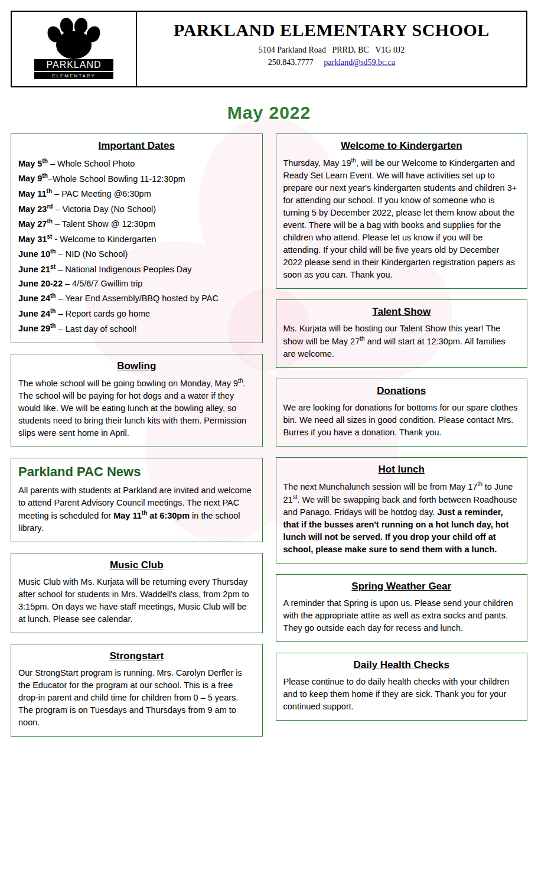PARKLAND ELEMENTARY
PARKLAND ELEMENTARY SCHOOL
5104 Parkland Road PRRD, BC V1G 0J2
250.843.7777 parkland@sd59.bc.ca
May 2022
Important Dates
May 5th – Whole School Photo
May 9th–Whole School Bowling 11-12:30pm
May 11th – PAC Meeting @6:30pm
May 23rd – Victoria Day (No School)
May 27th – Talent Show @ 12:30pm
May 31st - Welcome to Kindergarten
June 10th – NID (No School)
June 21st – National Indigenous Peoples Day
June 20-22 – 4/5/6/7 Gwillim trip
June 24th – Year End Assembly/BBQ hosted by PAC
June 24th – Report cards go home
June 29th – Last day of school!
Bowling
The whole school will be going bowling on Monday, May 9th. The school will be paying for hot dogs and a water if they would like. We will be eating lunch at the bowling alley, so students need to bring their lunch kits with them. Permission slips were sent home in April.
Parkland PAC News
All parents with students at Parkland are invited and welcome to attend Parent Advisory Council meetings. The next PAC meeting is scheduled for May 11th at 6:30pm in the school library.
Music Club
Music Club with Ms. Kurjata will be returning every Thursday after school for students in Mrs. Waddell's class, from 2pm to 3:15pm. On days we have staff meetings, Music Club will be at lunch. Please see calendar.
Strongstart
Our StrongStart program is running. Mrs. Carolyn Derfler is the Educator for the program at our school. This is a free drop-in parent and child time for children from 0 – 5 years. The program is on Tuesdays and Thursdays from 9 am to noon.
Welcome to Kindergarten
Thursday, May 19th, will be our Welcome to Kindergarten and Ready Set Learn Event. We will have activities set up to prepare our next year's kindergarten students and children 3+ for attending our school. If you know of someone who is turning 5 by December 2022, please let them know about the event. There will be a bag with books and supplies for the children who attend. Please let us know if you will be attending. If your child will be five years old by December 2022 please send in their Kindergarten registration papers as soon as you can. Thank you.
Talent Show
Ms. Kurjata will be hosting our Talent Show this year! The show will be May 27th and will start at 12:30pm. All families are welcome.
Donations
We are looking for donations for bottoms for our spare clothes bin. We need all sizes in good condition. Please contact Mrs. Burres if you have a donation. Thank you.
Hot lunch
The next Munchalunch session will be from May 17th to June 21st. We will be swapping back and forth between Roadhouse and Panago. Fridays will be hotdog day. Just a reminder, that if the busses aren't running on a hot lunch day, hot lunch will not be served. If you drop your child off at school, please make sure to send them with a lunch.
Spring Weather Gear
A reminder that Spring is upon us. Please send your children with the appropriate attire as well as extra socks and pants. They go outside each day for recess and lunch.
Daily Health Checks
Please continue to do daily health checks with your children and to keep them home if they are sick. Thank you for your continued support.